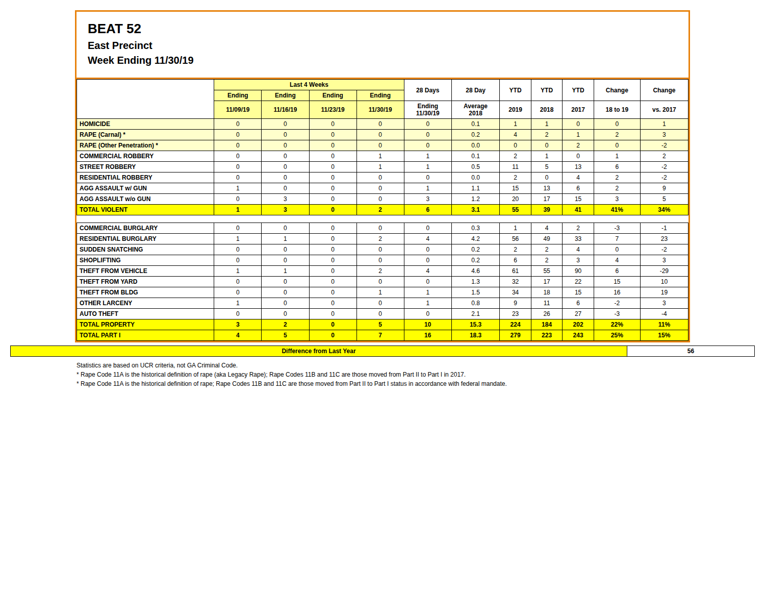BEAT 52
East Precinct
Week Ending 11/30/19
| | Last 4 Weeks | 28 Days | 28 Day | YTD | YTD | YTD | Change | Change |
| --- | --- | --- | --- | --- | --- | --- | --- | --- |
| Ending | Ending | Ending | Ending |
| 11/09/19 | 11/16/19 | 11/23/19 | 11/30/19 | Ending 11/30/19 | Average 2018 | 2019 | 2018 | 2017 | 18 to 19 | vs. 2017 |
| HOMICIDE | 0 | 0 | 0 | 0 | 0 | 0.1 | 1 | 1 | 0 | 0 | 1 |
| RAPE (Carnal) * | 0 | 0 | 0 | 0 | 0 | 0.2 | 4 | 2 | 1 | 2 | 3 |
| RAPE (Other Penetration) * | 0 | 0 | 0 | 0 | 0 | 0.0 | 0 | 0 | 2 | 0 | -2 |
| COMMERCIAL ROBBERY | 0 | 0 | 0 | 1 | 1 | 0.1 | 2 | 1 | 0 | 1 | 2 |
| STREET ROBBERY | 0 | 0 | 0 | 1 | 1 | 0.5 | 11 | 5 | 13 | 6 | -2 |
| RESIDENTIAL ROBBERY | 0 | 0 | 0 | 0 | 0 | 0.0 | 2 | 0 | 4 | 2 | -2 |
| AGG ASSAULT w/ GUN | 1 | 0 | 0 | 0 | 1 | 1.1 | 15 | 13 | 6 | 2 | 9 |
| AGG ASSAULT w/o GUN | 0 | 3 | 0 | 0 | 3 | 1.2 | 20 | 17 | 15 | 3 | 5 |
| TOTAL VIOLENT | 1 | 3 | 0 | 2 | 6 | 3.1 | 55 | 39 | 41 | 41% | 34% |
| COMMERCIAL BURGLARY | 0 | 0 | 0 | 0 | 0 | 0.3 | 1 | 4 | 2 | -3 | -1 |
| RESIDENTIAL BURGLARY | 1 | 1 | 0 | 2 | 4 | 4.2 | 56 | 49 | 33 | 7 | 23 |
| SUDDEN SNATCHING | 0 | 0 | 0 | 0 | 0 | 0.2 | 2 | 2 | 4 | 0 | -2 |
| SHOPLIFTING | 0 | 0 | 0 | 0 | 0 | 0.2 | 6 | 2 | 3 | 4 | 3 |
| THEFT FROM VEHICLE | 1 | 1 | 0 | 2 | 4 | 4.6 | 61 | 55 | 90 | 6 | -29 |
| THEFT FROM YARD | 0 | 0 | 0 | 0 | 0 | 1.3 | 32 | 17 | 22 | 15 | 10 |
| THEFT FROM BLDG | 0 | 0 | 0 | 1 | 1 | 1.5 | 34 | 18 | 15 | 16 | 19 |
| OTHER LARCENY | 1 | 0 | 0 | 0 | 1 | 0.8 | 9 | 11 | 6 | -2 | 3 |
| AUTO THEFT | 0 | 0 | 0 | 0 | 0 | 2.1 | 23 | 26 | 27 | -3 | -4 |
| TOTAL PROPERTY | 3 | 2 | 0 | 5 | 10 | 15.3 | 224 | 184 | 202 | 22% | 11% |
| TOTAL PART I | 4 | 5 | 0 | 7 | 16 | 18.3 | 279 | 223 | 243 | 25% | 15% |
| Difference from Last Year | 56 |
Statistics are based on UCR criteria, not GA Criminal Code.
* Rape Code 11A is the historical definition of rape (aka Legacy Rape); Rape Codes 11B and 11C are those moved from Part II to Part I in 2017.
* Rape Code 11A is the historical definition of rape; Rape Codes 11B and 11C are those moved from Part II to Part I status in accordance with federal mandate.